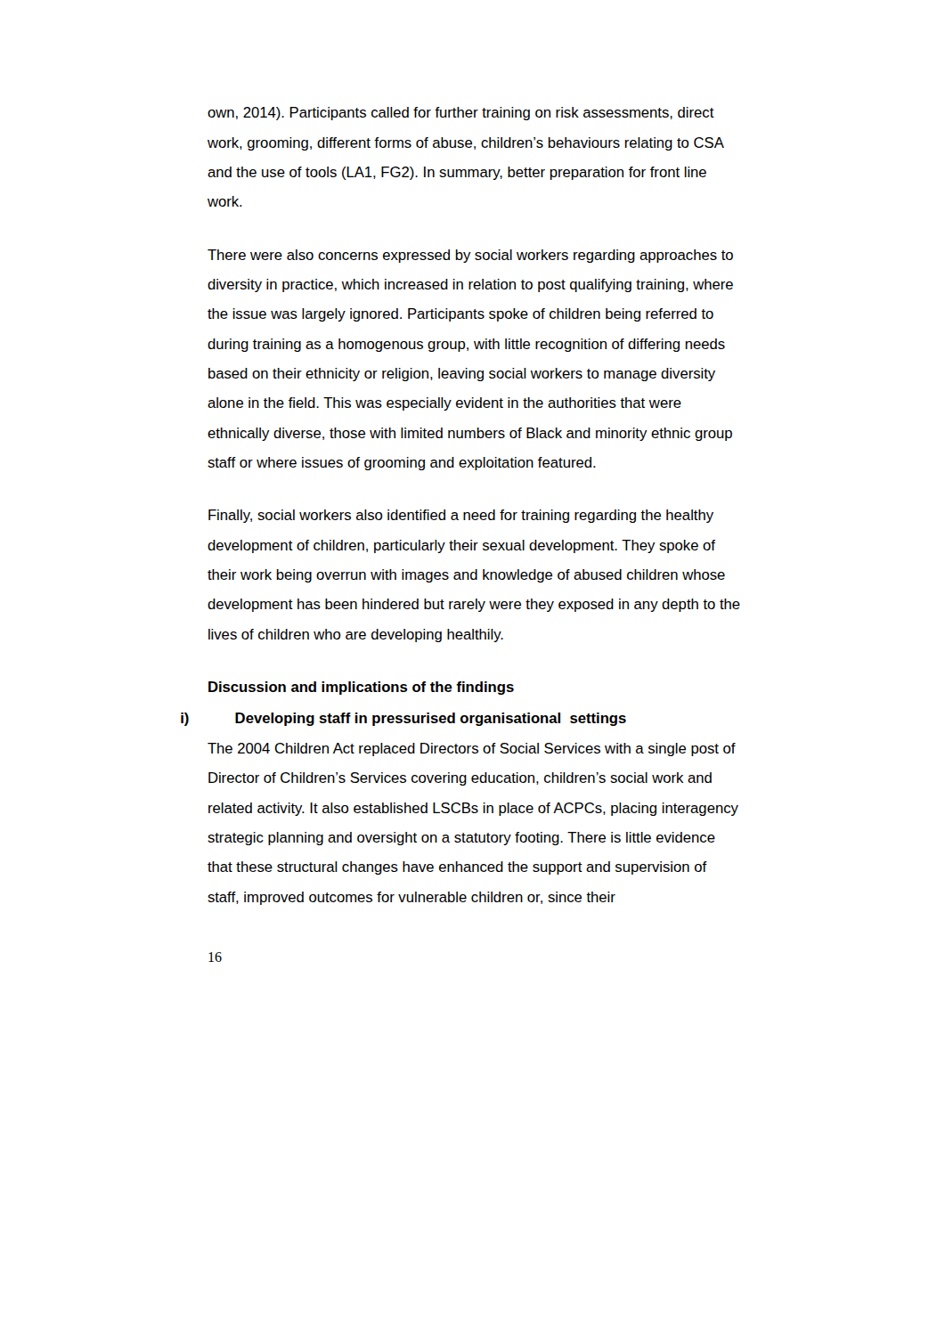own, 2014). Participants called for further training on risk assessments, direct work, grooming, different forms of abuse, children’s behaviours relating to CSA and the use of tools (LA1, FG2). In summary, better preparation for front line work.
There were also concerns expressed by social workers regarding approaches to diversity in practice, which increased in relation to post qualifying training, where the issue was largely ignored. Participants spoke of children being referred to during training as a homogenous group, with little recognition of differing needs based on their ethnicity or religion, leaving social workers to manage diversity alone in the field. This was especially evident in the authorities that were ethnically diverse, those with limited numbers of Black and minority ethnic group staff or where issues of grooming and exploitation featured.
Finally, social workers also identified a need for training regarding the healthy development of children, particularly their sexual development. They spoke of their work being overrun with images and knowledge of abused children whose development has been hindered but rarely were they exposed in any depth to the lives of children who are developing healthily.
Discussion and implications of the findings
i) Developing staff in pressurised organisational settings
The 2004 Children Act replaced Directors of Social Services with a single post of Director of Children’s Services covering education, children’s social work and related activity. It also established LSCBs in place of ACPCs, placing interagency strategic planning and oversight on a statutory footing. There is little evidence that these structural changes have enhanced the support and supervision of staff, improved outcomes for vulnerable children or, since their
16